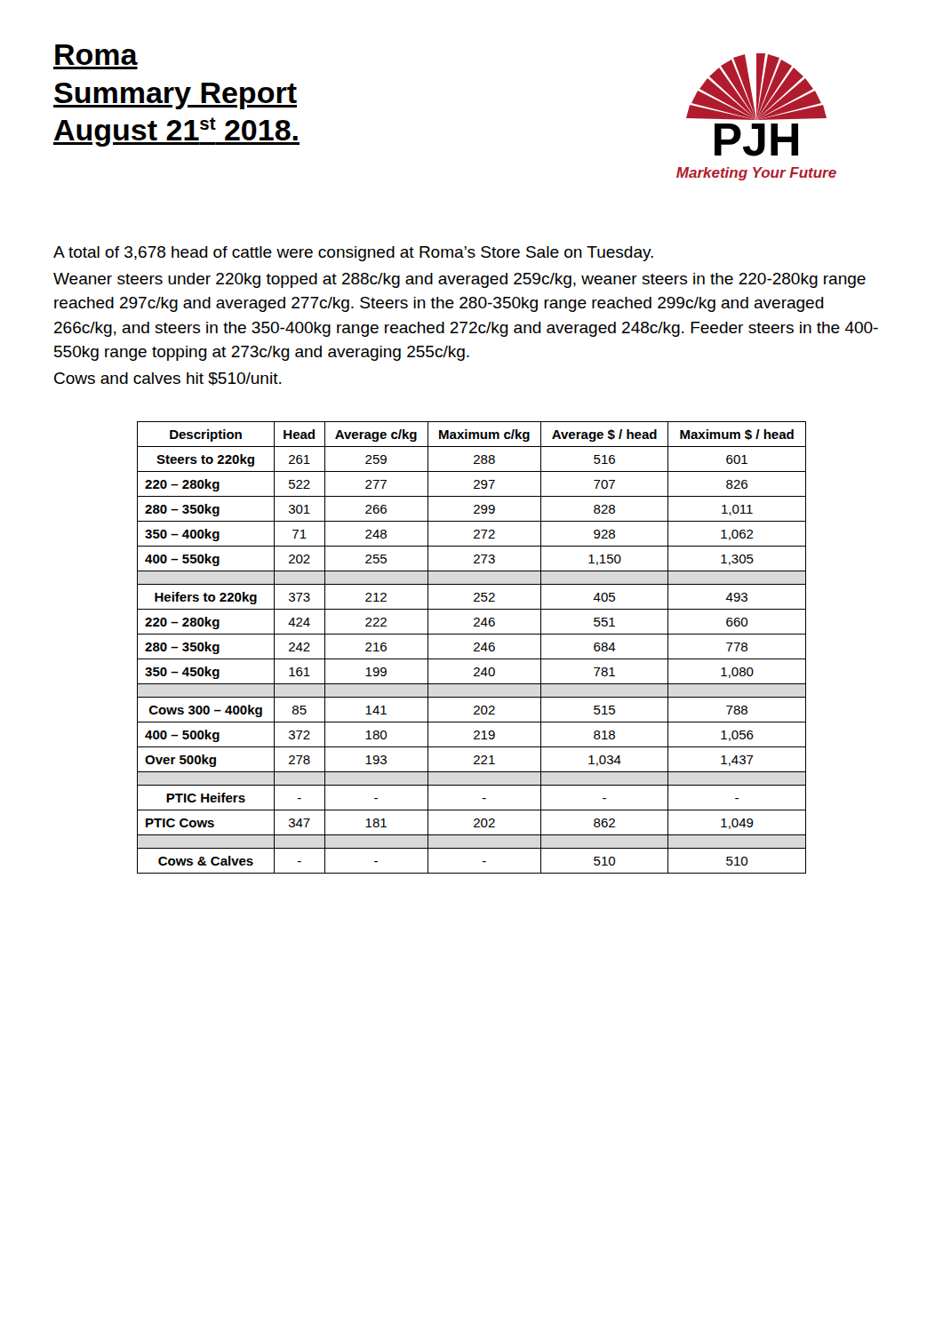Roma
Summary Report
August 21st 2018.
PJH Marketing Your Future
A total of 3,678 head of cattle were consigned at Roma’s Store Sale on Tuesday.
Weaner steers under 220kg topped at 288c/kg and averaged 259c/kg, weaner steers in the 220-280kg range reached 297c/kg and averaged 277c/kg. Steers in the 280-350kg range reached 299c/kg and averaged 266c/kg, and steers in the 350-400kg range reached 272c/kg and averaged 248c/kg. Feeder steers in the 400-550kg range topping at 273c/kg and averaging 255c/kg.
Cows and calves hit $510/unit.
| Description | Head | Average c/kg | Maximum c/kg | Average $ / head | Maximum $ / head |
| --- | --- | --- | --- | --- | --- |
| Steers to 220kg | 261 | 259 | 288 | 516 | 601 |
| 220 – 280kg | 522 | 277 | 297 | 707 | 826 |
| 280 – 350kg | 301 | 266 | 299 | 828 | 1,011 |
| 350 – 400kg | 71 | 248 | 272 | 928 | 1,062 |
| 400 – 550kg | 202 | 255 | 273 | 1,150 | 1,305 |
| Heifers to 220kg | 373 | 212 | 252 | 405 | 493 |
| 220 – 280kg | 424 | 222 | 246 | 551 | 660 |
| 280 – 350kg | 242 | 216 | 246 | 684 | 778 |
| 350 – 450kg | 161 | 199 | 240 | 781 | 1,080 |
| Cows 300 – 400kg | 85 | 141 | 202 | 515 | 788 |
| 400 – 500kg | 372 | 180 | 219 | 818 | 1,056 |
| Over 500kg | 278 | 193 | 221 | 1,034 | 1,437 |
| PTIC Heifers | - | - | - | - | - |
| PTIC Cows | 347 | 181 | 202 | 862 | 1,049 |
| Cows & Calves | - | - | - | 510 | 510 |